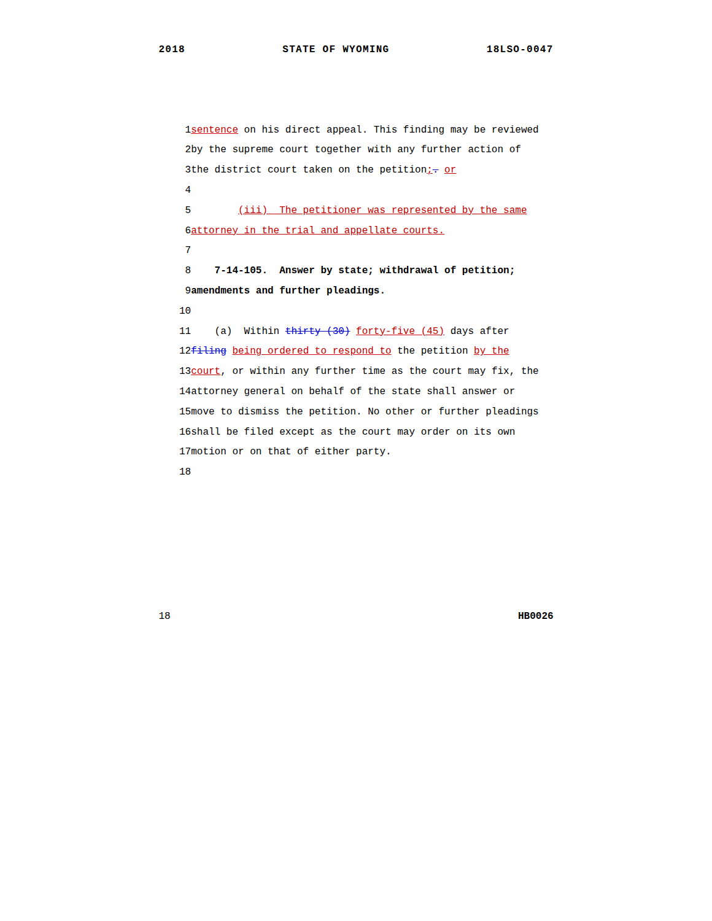2018 STATE OF WYOMING 18LSO-0047
| 1 | sentence on his direct appeal. This finding may be reviewed |
| 2 | by the supreme court together with any further action of |
| 3 | the district court taken on the petition ; . or |
| 4 | |
| 5 | (iii) The petitioner was represented by the same |
| 6 | attorney in the trial and appellate courts. |
| 7 | |
| 8 | 7-14-105. Answer by state; withdrawal of petition; |
| 9 | amendments and further pleadings. |
| 10 | |
| 11 | (a) Within thirty (30) forty-five (45) days after |
| 12 | filing being ordered to respond to the petition by the |
| 13 | court , or within any further time as the court may fix, the |
| 14 | attorney general on behalf of the state shall answer or |
| 15 | move to dismiss the petition. No other or further pleadings |
| 16 | shall be filed except as the court may order on its own |
| 17 | motion or on that of either party. |
| 18 | |
18 HB0026